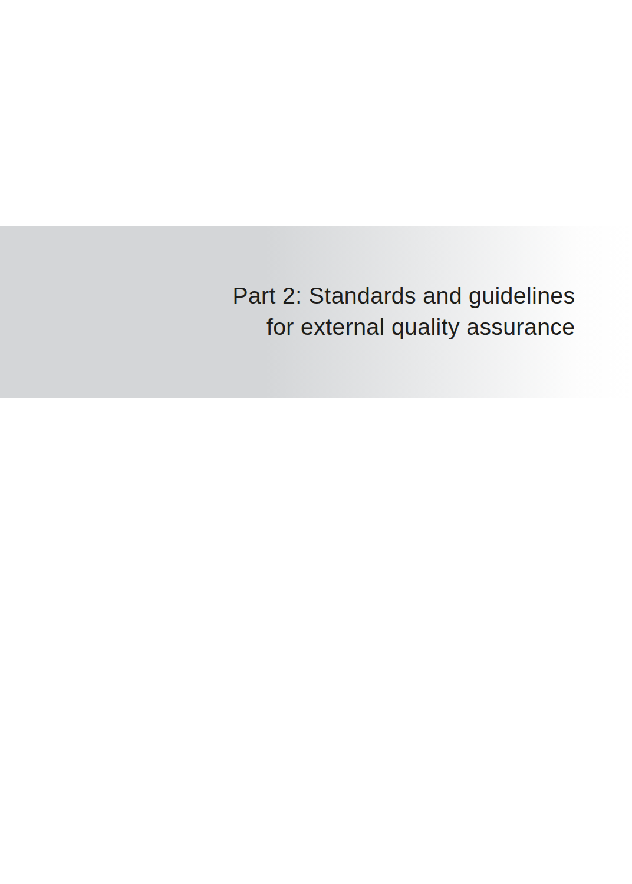Part 2: Standards and guidelines
for external quality assurance